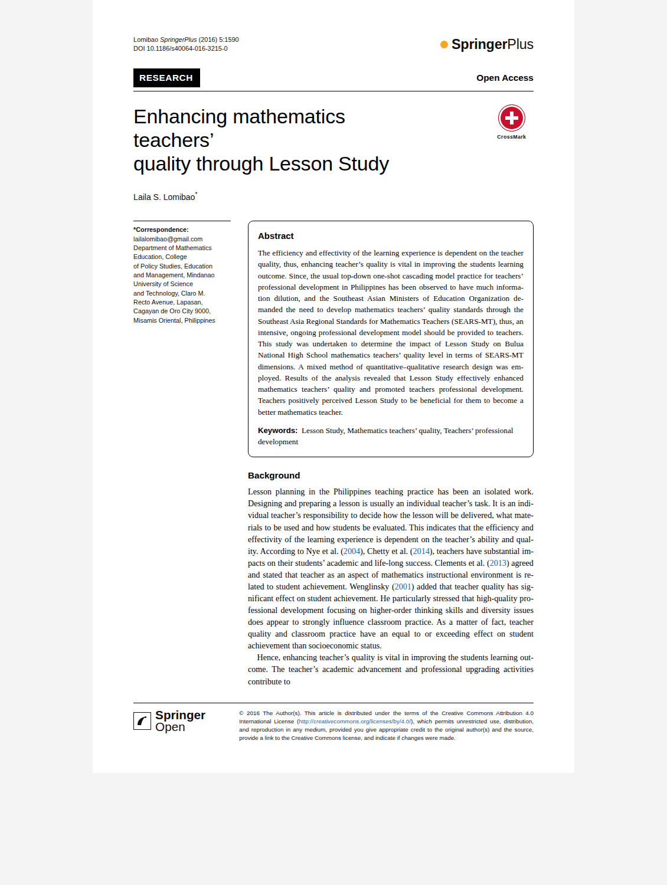Lomibao SpringerPlus (2016) 5:1590
DOI 10.1186/s40064-016-3215-0
Springer Plus
RESEARCH
Open Access
Enhancing mathematics teachers’
quality through Lesson Study
CrossMark
Laila S. Lomibao*
*Correspondence:
lailalomibao@gmail.com
Department of Mathematics
Education, College
of Policy Studies, Education
and Management, Mindanao
University of Science
and Technology, Claro M.
Recto Avenue, Lapasan,
Cagayan de Oro City 9000,
Misamis Oriental, Philippines
Abstract
The efficiency and effectivity of the learning experience is dependent on the teacher quality, thus, enhancing teacher’s quality is vital in improving the students learning outcome. Since, the usual top-down one-shot cascading model practice for teachers’ professional development in Philippines has been observed to have much information dilution, and the Southeast Asian Ministers of Education Organization demanded the need to develop mathematics teachers’ quality standards through the Southeast Asia Regional Standards for Mathematics Teachers (SEARS-MT), thus, an intensive, ongoing professional development model should be provided to teachers. This study was undertaken to determine the impact of Lesson Study on Bulua National High School mathematics teachers’ quality level in terms of SEARS-MT dimensions. A mixed method of quantitative–qualitative research design was employed. Results of the analysis revealed that Lesson Study effectively enhanced mathematics teachers’ quality and promoted teachers professional development. Teachers positively perceived Lesson Study to be beneficial for them to become a better mathematics teacher.
Keywords: Lesson Study, Mathematics teachers’ quality, Teachers’ professional development
Background
Lesson planning in the Philippines teaching practice has been an isolated work. Designing and preparing a lesson is usually an individual teacher’s task. It is an individual teacher’s responsibility to decide how the lesson will be delivered, what materials to be used and how students be evaluated. This indicates that the efficiency and effectivity of the learning experience is dependent on the teacher’s ability and quality. According to Nye et al. (2004), Chetty et al. (2014), teachers have substantial impacts on their students’ academic and life-long success. Clements et al. (2013) agreed and stated that teacher as an aspect of mathematics instructional environment is related to student achievement. Wenglinsky (2001) added that teacher quality has significant effect on student achievement. He particularly stressed that high-quality professional development focusing on higher-order thinking skills and diversity issues does appear to strongly influence classroom practice. As a matter of fact, teacher quality and classroom practice have an equal to or exceeding effect on student achievement than socioeconomic status.
Hence, enhancing teacher’s quality is vital in improving the students learning outcome. The teacher’s academic advancement and professional upgrading activities contribute to
Springer Open
© 2016 The Author(s). This article is distributed under the terms of the Creative Commons Attribution 4.0 International License (http://creativecommons.org/licenses/by/4.0/), which permits unrestricted use, distribution, and reproduction in any medium, provided you give appropriate credit to the original author(s) and the source, provide a link to the Creative Commons license, and indicate if changes were made.